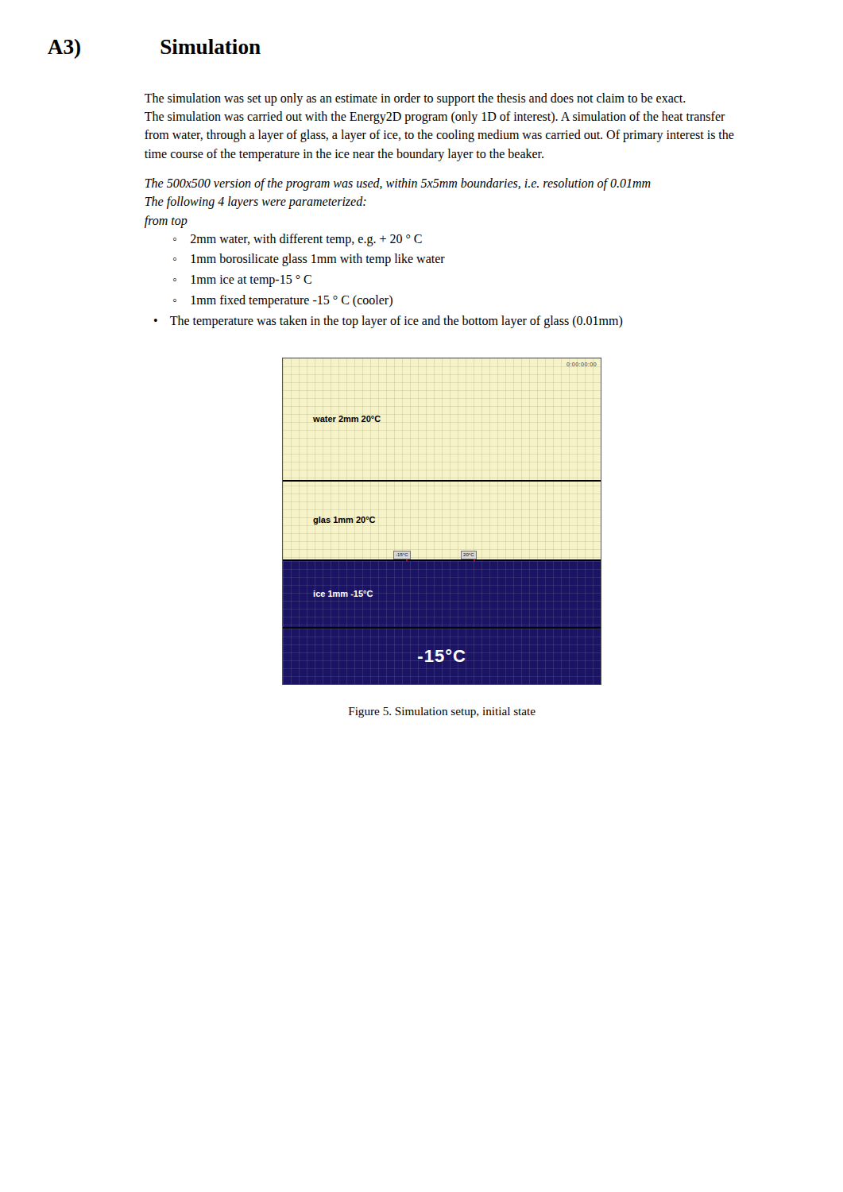A3) Simulation
The simulation was set up only as an estimate in order to support the thesis and does not claim to be exact.
The simulation was carried out with the Energy2D program (only 1D of interest). A simulation of the heat transfer from water, through a layer of glass, a layer of ice, to the cooling medium was carried out. Of primary interest is the time course of the temperature in the ice near the boundary layer to the beaker.
The 500x500 version of the program was used, within 5x5mm boundaries, i.e. resolution of 0.01mm
The following 4 layers were parameterized:
from top
2mm water, with different temp, e.g. + 20 ° C
1mm borosilicate glass 1mm with temp like water
1mm ice at temp-15 ° C
1mm fixed temperature -15 ° C (cooler)
The temperature was taken in the top layer of ice and the bottom layer of glass (0.01mm)
0:00:00:00
water 2mm 20°C
glas 1mm 20°C
ice 1mm -15°C
-15°C
Figure 5. Simulation setup, initial state